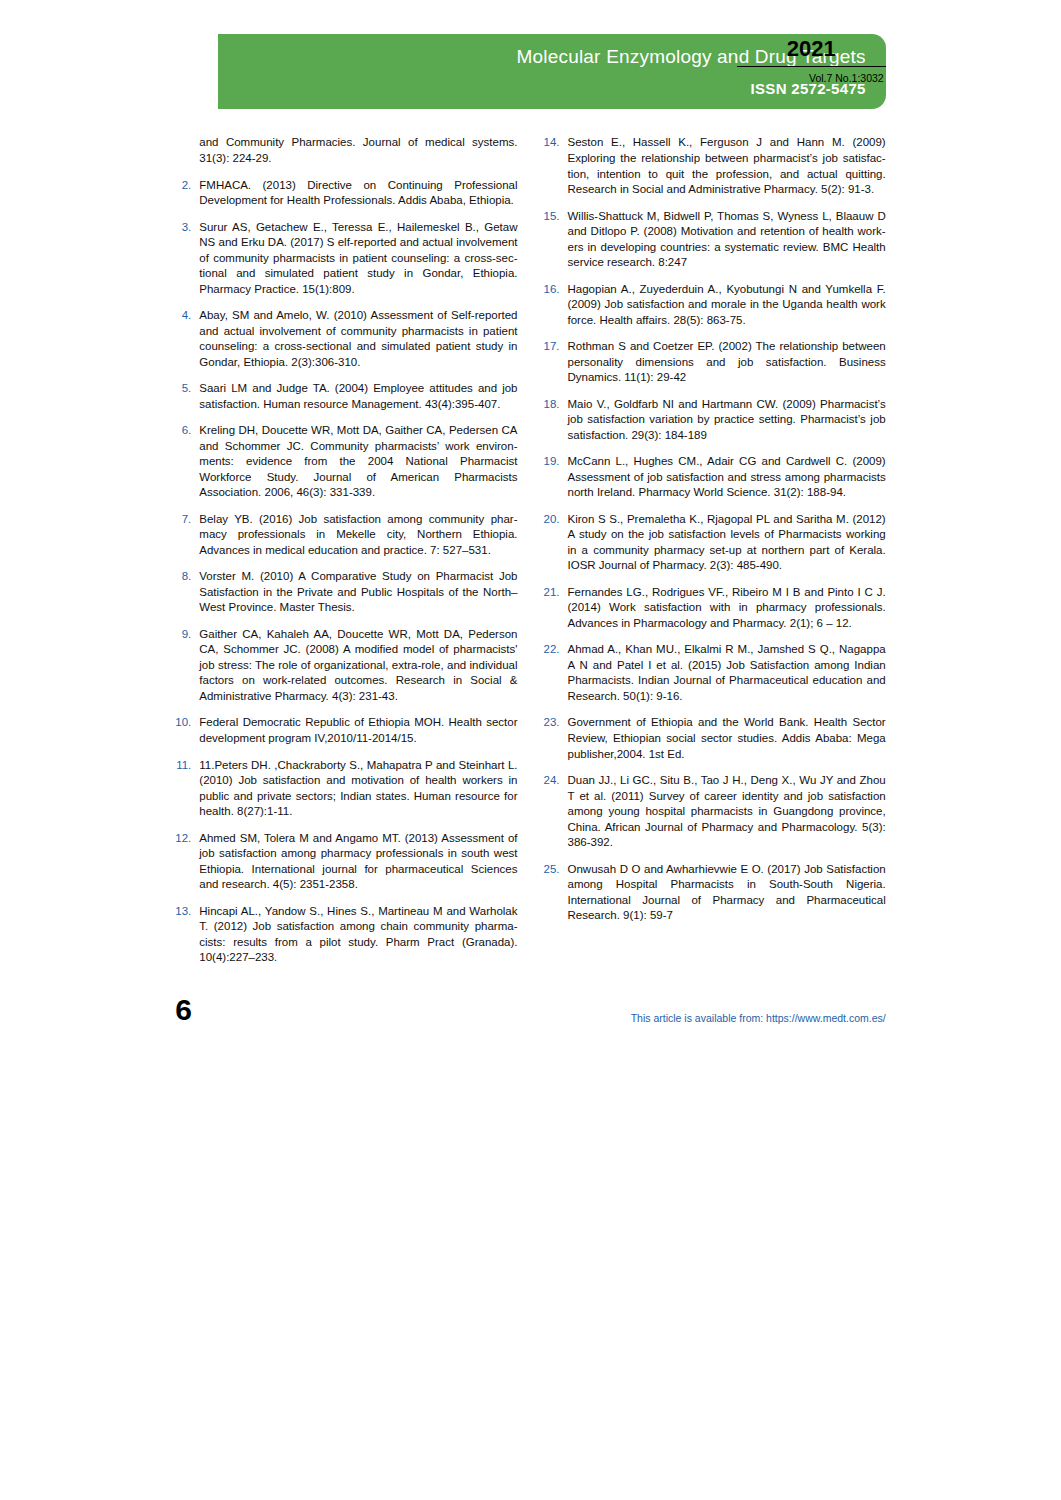Molecular Enzymology and Drug Targets
ISSN 2572-5475
2021
Vol.7 No.1:3032
1. and Community Pharmacies. Journal of medical systems. 31(3): 224-29.
2. FMHACA. (2013) Directive on Continuing Professional Development for Health Professionals. Addis Ababa, Ethiopia.
3. Surur AS, Getachew E., Teressa E., Hailemeskel B., Getaw NS and Erku DA. (2017) S elf-reported and actual involvement of community pharmacists in patient counseling: a cross-sectional and simulated patient study in Gondar, Ethiopia. Pharmacy Practice. 15(1):809.
4. Abay, SM and Amelo, W. (2010) Assessment of Self-reported and actual involvement of community pharmacists in patient counseling: a cross-sectional and simulated patient study in Gondar, Ethiopia. 2(3):306-310.
5. Saari LM and Judge TA. (2004) Employee attitudes and job satisfaction. Human resource Management. 43(4):395-407.
6. Kreling DH, Doucette WR, Mott DA, Gaither CA, Pedersen CA and Schommer JC. Community pharmacists’ work environments: evidence from the 2004 National Pharmacist Workforce Study. Journal of American Pharmacists Association. 2006, 46(3): 331-339.
7. Belay YB. (2016) Job satisfaction among community pharmacy professionals in Mekelle city, Northern Ethiopia. Advances in medical education and practice. 7: 527–531.
8. Vorster M. (2010) A Comparative Study on Pharmacist Job Satisfaction in the Private and Public Hospitals of the North–West Province. Master Thesis.
9. Gaither CA, Kahaleh AA, Doucette WR, Mott DA, Pederson CA, Schommer JC. (2008) A modified model of pharmacists' job stress: The role of organizational, extra-role, and individual factors on work-related outcomes. Research in Social & Administrative Pharmacy. 4(3): 231-43.
10. Federal Democratic Republic of Ethiopia MOH. Health sector development program IV,2010/11-2014/15.
11. 11.Peters DH. ,Chackraborty S., Mahapatra P and Steinhart L. (2010) Job satisfaction and motivation of health workers in public and private sectors; Indian states. Human resource for health. 8(27):1-11.
12. Ahmed SM, Tolera M and Angamo MT. (2013) Assessment of job satisfaction among pharmacy professionals in south west Ethiopia. International journal for pharmaceutical Sciences and research. 4(5): 2351-2358.
13. Hincapi AL., Yandow S., Hines S., Martineau M and Warholak T. (2012) Job satisfaction among chain community pharmacists: results from a pilot study. Pharm Pract (Granada). 10(4):227–233.
14. Seston E., Hassell K., Ferguson J and Hann M. (2009) Exploring the relationship between pharmacist’s job satisfaction, intention to quit the profession, and actual quitting. Research in Social and Administrative Pharmacy. 5(2): 91-3.
15. Willis-Shattuck M, Bidwell P, Thomas S, Wyness L, Blaauw D and Ditlopo P. (2008) Motivation and retention of health workers in developing countries: a systematic review. BMC Health service research. 8:247
16. Hagopian A., Zuyederduin A., Kyobutungi N and Yumkella F. (2009) Job satisfaction and morale in the Uganda health work force. Health affairs. 28(5): 863-75.
17. Rothman S and Coetzer EP. (2002) The relationship between personality dimensions and job satisfaction. Business Dynamics. 11(1): 29-42
18. Maio V., Goldfarb NI and Hartmann CW. (2009) Pharmacist’s job satisfaction variation by practice setting. Pharmacist’s job satisfaction. 29(3): 184-189
19. McCann L., Hughes CM., Adair CG and Cardwell C. (2009) Assessment of job satisfaction and stress among pharmacists north Ireland. Pharmacy World Science. 31(2): 188-94.
20. Kiron S S., Premaletha K., Rjagopal PL and Saritha M. (2012) A study on the job satisfaction levels of Pharmacists working in a community pharmacy set-up at northern part of Kerala. IOSR Journal of Pharmacy. 2(3): 485-490.
21. Fernandes LG., Rodrigues VF., Ribeiro M I B and Pinto I C J. (2014) Work satisfaction with in pharmacy professionals. Advances in Pharmacology and Pharmacy. 2(1); 6 – 12.
22. Ahmad A., Khan MU., Elkalmi R M., Jamshed S Q., Nagappa A N and Patel I et al. (2015) Job Satisfaction among Indian Pharmacists. Indian Journal of Pharmaceutical education and Research. 50(1): 9-16.
23. Government of Ethiopia and the World Bank. Health Sector Review, Ethiopian social sector studies. Addis Ababa: Mega publisher,2004. 1st Ed.
24. Duan JJ., Li GC., Situ B., Tao J H., Deng X., Wu JY and Zhou T et al. (2011) Survey of career identity and job satisfaction among young hospital pharmacists in Guangdong province, China. African Journal of Pharmacy and Pharmacology. 5(3): 386-392.
25. Onwusah D O and Awharhievwie E O. (2017) Job Satisfaction among Hospital Pharmacists in South-South Nigeria. International Journal of Pharmacy and Pharmaceutical Research. 9(1): 59-7
6
This article is available from: https://www.medt.com.es/